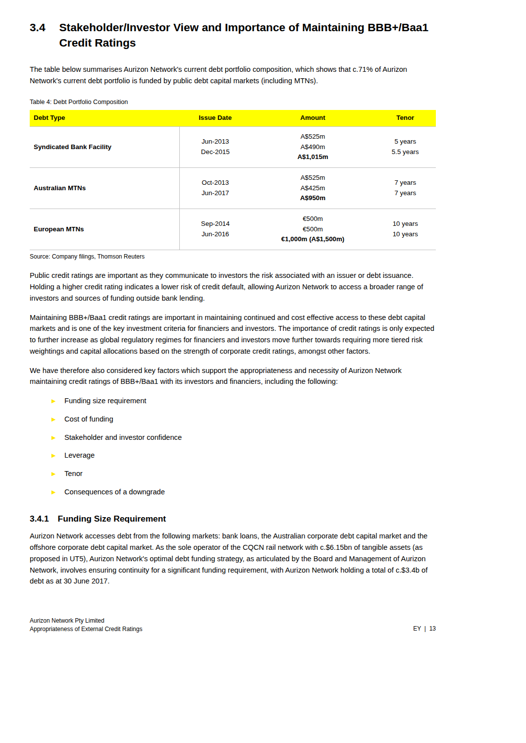3.4 Stakeholder/Investor View and Importance of Maintaining BBB+/Baa1 Credit Ratings
The table below summarises Aurizon Network's current debt portfolio composition, which shows that c.71% of Aurizon Network's current debt portfolio is funded by public debt capital markets (including MTNs).
Table 4: Debt Portfolio Composition
| Debt Type | Issue Date | Amount | Tenor |
| --- | --- | --- | --- |
| Syndicated Bank Facility | Jun-2013 Dec-2015 | A$525m A$490m A$1,015m | 5 years 5.5 years |
| Australian MTNs | Oct-2013 Jun-2017 | A$525m A$425m A$950m | 7 years 7 years |
| European MTNs | Sep-2014 Jun-2016 | €500m €500m €1,000m (A$1,500m) | 10 years 10 years |
Source: Company filings, Thomson Reuters
Public credit ratings are important as they communicate to investors the risk associated with an issuer or debt issuance. Holding a higher credit rating indicates a lower risk of credit default, allowing Aurizon Network to access a broader range of investors and sources of funding outside bank lending.
Maintaining BBB+/Baa1 credit ratings are important in maintaining continued and cost effective access to these debt capital markets and is one of the key investment criteria for financiers and investors. The importance of credit ratings is only expected to further increase as global regulatory regimes for financiers and investors move further towards requiring more tiered risk weightings and capital allocations based on the strength of corporate credit ratings, amongst other factors.
We have therefore also considered key factors which support the appropriateness and necessity of Aurizon Network maintaining credit ratings of BBB+/Baa1 with its investors and financiers, including the following:
Funding size requirement
Cost of funding
Stakeholder and investor confidence
Leverage
Tenor
Consequences of a downgrade
3.4.1 Funding Size Requirement
Aurizon Network accesses debt from the following markets: bank loans, the Australian corporate debt capital market and the offshore corporate debt capital market. As the sole operator of the CQCN rail network with c.$6.15bn of tangible assets (as proposed in UT5), Aurizon Network's optimal debt funding strategy, as articulated by the Board and Management of Aurizon Network, involves ensuring continuity for a significant funding requirement, with Aurizon Network holding a total of c.$3.4b of debt as at 30 June 2017.
Aurizon Network Pty Limited
Appropriateness of External Credit Ratings
EY | 13